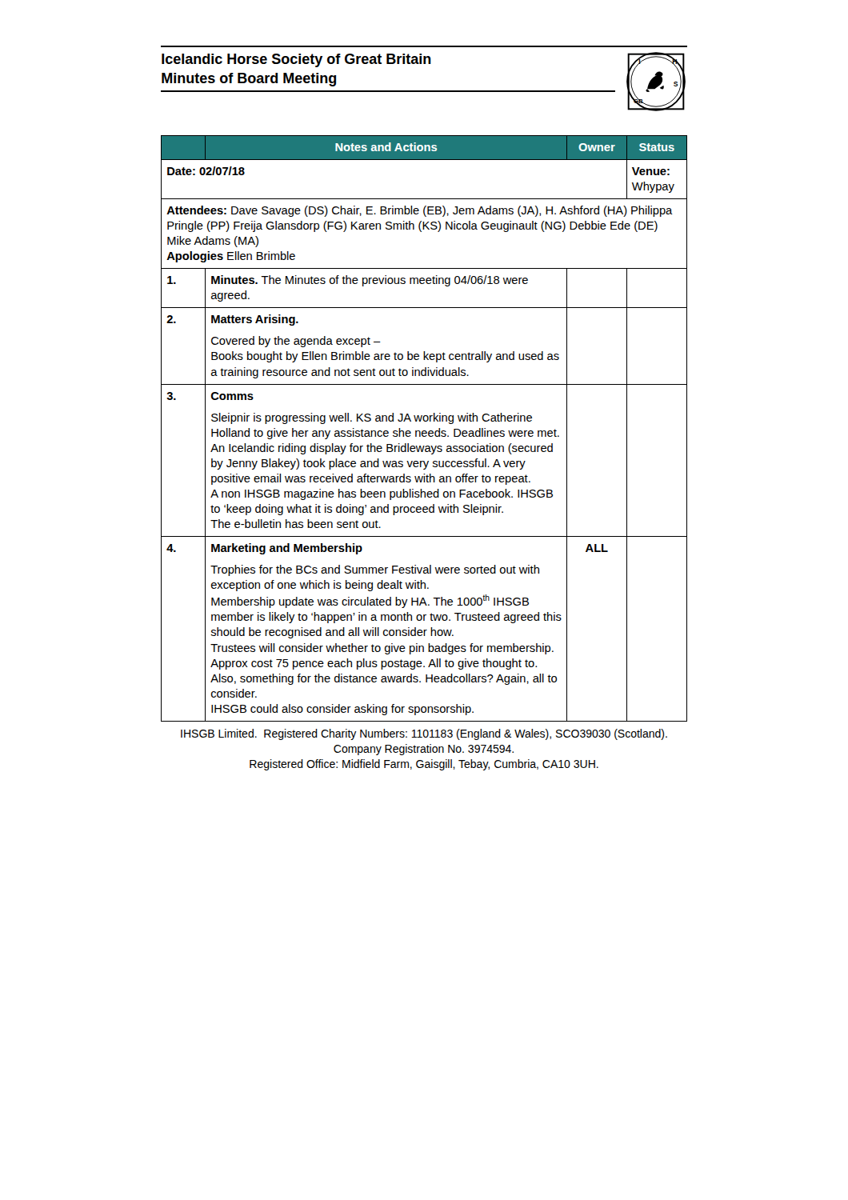Icelandic Horse Society of Great Britain
Minutes of Board Meeting
I H S GB
| Date: 02/07/18 | Venue: Whypay |
| Attendees: Dave Savage (DS) Chair, E. Brimble (EB), Jem Adams (JA), H. Ashford (HA) Philippa Pringle (PP) Freija Glansdorp (FG) Karen Smith (KS) Nicola Geuginault (NG) Debbie Ede (DE) Mike Adams (MA) Apologies Ellen Brimble |
| | Notes and Actions | Owner | Status |
| 1. | Minutes. The Minutes of the previous meeting 04/06/18 were agreed. | | |
| 2. | Matters Arising. Covered by the agenda except – Books bought by Ellen Brimble are to be kept centrally and used as a training resource and not sent out to individuals. | | |
| 3. | Comms Sleipnir is progressing well. KS and JA working with Catherine Holland to give her any assistance she needs. Deadlines were met. An Icelandic riding display for the Bridleways association (secured by Jenny Blakey) took place and was very successful. A very positive email was received afterwards with an offer to repeat. A non IHSGB magazine has been published on Facebook. IHSGB to ‘keep doing what it is doing’ and proceed with Sleipnir. The e-bulletin has been sent out. | | |
| 4. | Marketing and Membership Trophies for the BCs and Summer Festival were sorted out with exception of one which is being dealt with. Membership update was circulated by HA. The 1000 th IHSGB member is likely to ‘happen’ in a month or two. Trusteed agreed this should be recognised and all will consider how. Trustees will consider whether to give pin badges for membership. Approx cost 75 pence each plus postage. All to give thought to. Also, something for the distance awards. Headcollars? Again, all to consider. IHSGB could also consider asking for sponsorship. | ALL | |
IHSGB Limited. Registered Charity Numbers: 1101183 (England & Wales), SCO39030 (Scotland). Company Registration No. 3974594.
Registered Office: Midfield Farm, Gaisgill, Tebay, Cumbria, CA10 3UH.